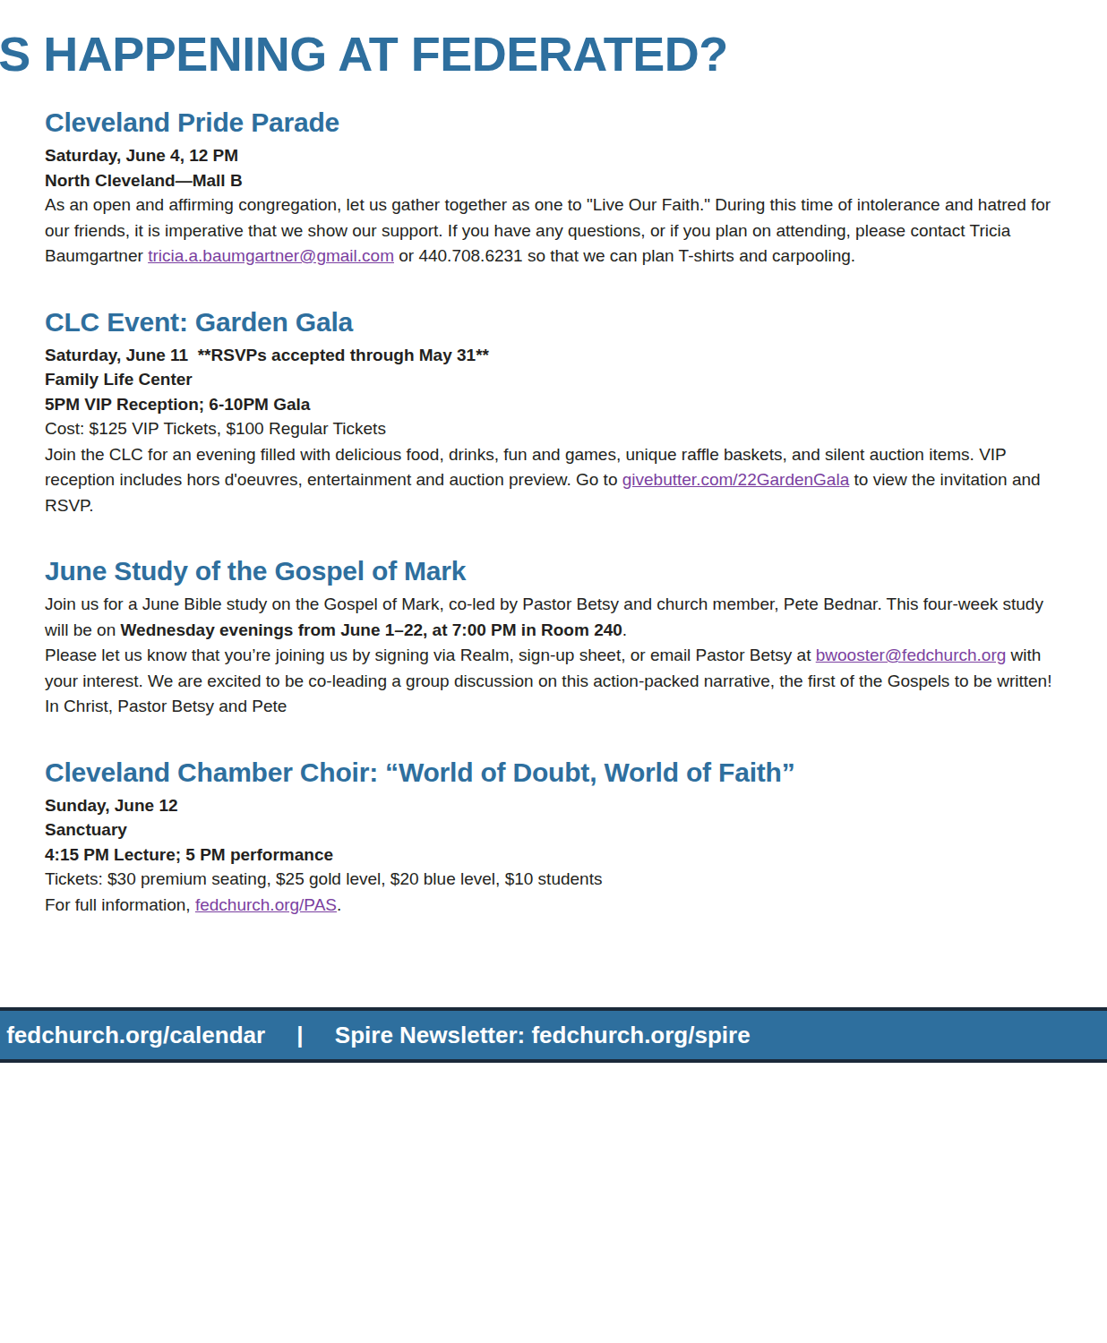WHAT'S HAPPENING AT FEDERATED?
Cleveland Pride Parade
Saturday, June 4, 12 PM
North Cleveland—Mall B
As an open and affirming congregation, let us gather together as one to "Live Our Faith." During this time of intolerance and hatred for our friends, it is imperative that we show our support. If you have any questions, or if you plan on attending, please contact Tricia Baumgartner tricia.a.baumgartner@gmail.com or 440.708.6231 so that we can plan T-shirts and carpooling.
CLC Event: Garden Gala
Saturday, June 11 **RSVPs accepted through May 31**
Family Life Center
5PM VIP Reception; 6-10PM Gala
Cost: $125 VIP Tickets, $100 Regular Tickets
Join the CLC for an evening filled with delicious food, drinks, fun and games, unique raffle baskets, and silent auction items. VIP reception includes hors d'oeuvres, entertainment and auction preview. Go to givebutter.com/22GardenGala to view the invitation and RSVP.
June Study of the Gospel of Mark
Join us for a June Bible study on the Gospel of Mark, co-led by Pastor Betsy and church member, Pete Bednar. This four-week study will be on Wednesday evenings from June 1–22, at 7:00 PM in Room 240.
Please let us know that you’re joining us by signing via Realm, sign-up sheet, or email Pastor Betsy at bwooster@fedchurch.org with your interest. We are excited to be co-leading a group discussion on this action-packed narrative, the first of the Gospels to be written!
In Christ, Pastor Betsy and Pete
Cleveland Chamber Choir: “World of Doubt, World of Faith”
Sunday, June 12
Sanctuary
4:15 PM Lecture; 5 PM performance
Tickets: $30 premium seating, $25 gold level, $20 blue level, $10 students
For full information, fedchurch.org/PAS.
Calendar: fedchurch.org/calendar | Spire Newsletter: fedchurch.org/spire